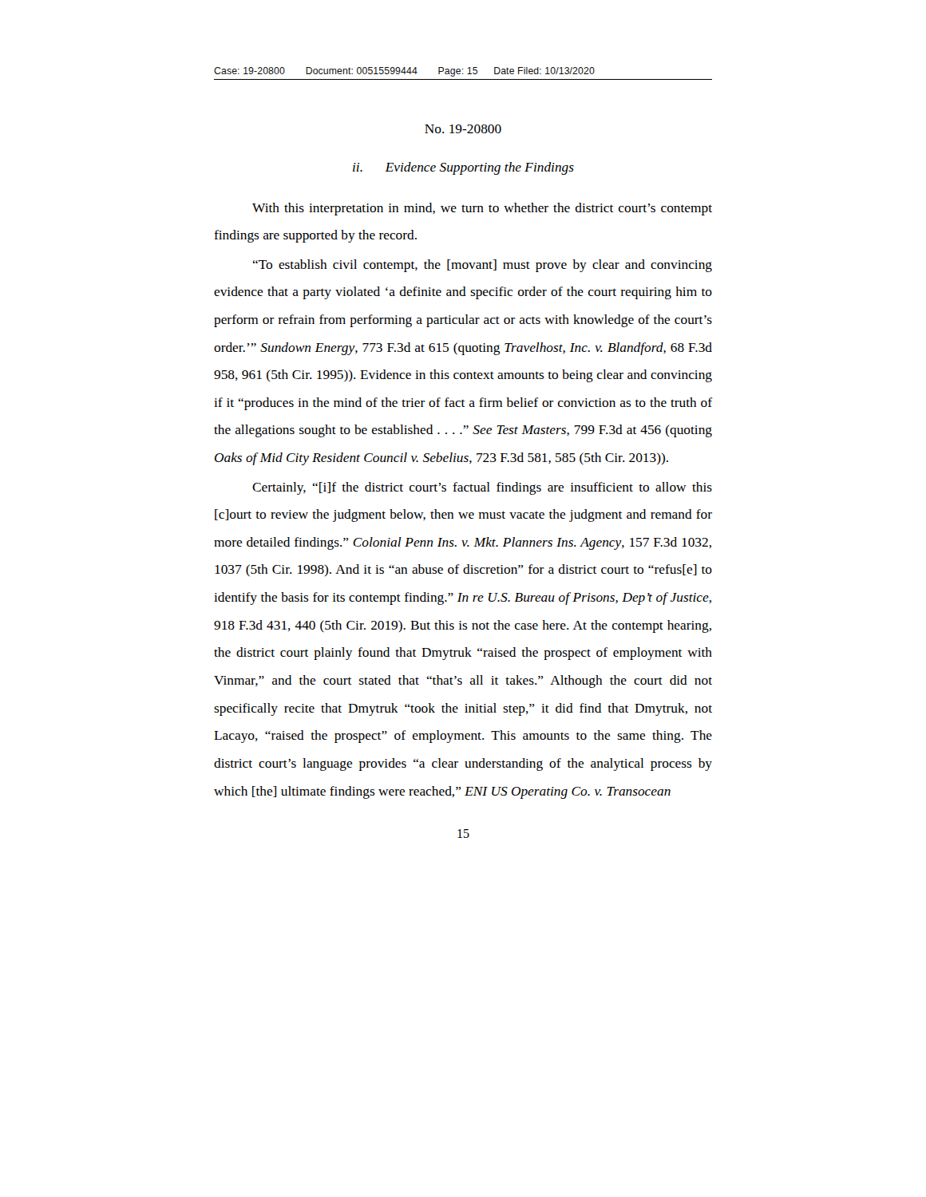Case: 19-20800 Document: 00515599444 Page: 15 Date Filed: 10/13/2020
No. 19-20800
ii. Evidence Supporting the Findings
With this interpretation in mind, we turn to whether the district court’s contempt findings are supported by the record.
“To establish civil contempt, the [movant] must prove by clear and convincing evidence that a party violated ‘a definite and specific order of the court requiring him to perform or refrain from performing a particular act or acts with knowledge of the court’s order.’” Sundown Energy, 773 F.3d at 615 (quoting Travelhost, Inc. v. Blandford, 68 F.3d 958, 961 (5th Cir. 1995)). Evidence in this context amounts to being clear and convincing if it “produces in the mind of the trier of fact a firm belief or conviction as to the truth of the allegations sought to be established . . . .” See Test Masters, 799 F.3d at 456 (quoting Oaks of Mid City Resident Council v. Sebelius, 723 F.3d 581, 585 (5th Cir. 2013)).
Certainly, “[i]f the district court’s factual findings are insufficient to allow this [c]ourt to review the judgment below, then we must vacate the judgment and remand for more detailed findings.” Colonial Penn Ins. v. Mkt. Planners Ins. Agency, 157 F.3d 1032, 1037 (5th Cir. 1998). And it is “an abuse of discretion” for a district court to “refus[e] to identify the basis for its contempt finding.” In re U.S. Bureau of Prisons, Dep’t of Justice, 918 F.3d 431, 440 (5th Cir. 2019). But this is not the case here. At the contempt hearing, the district court plainly found that Dmytruk “raised the prospect of employment with Vinmar,” and the court stated that “that’s all it takes.” Although the court did not specifically recite that Dmytruk “took the initial step,” it did find that Dmytruk, not Lacayo, “raised the prospect” of employment. This amounts to the same thing. The district court’s language provides “a clear understanding of the analytical process by which [the] ultimate findings were reached,” ENI US Operating Co. v. Transocean
15